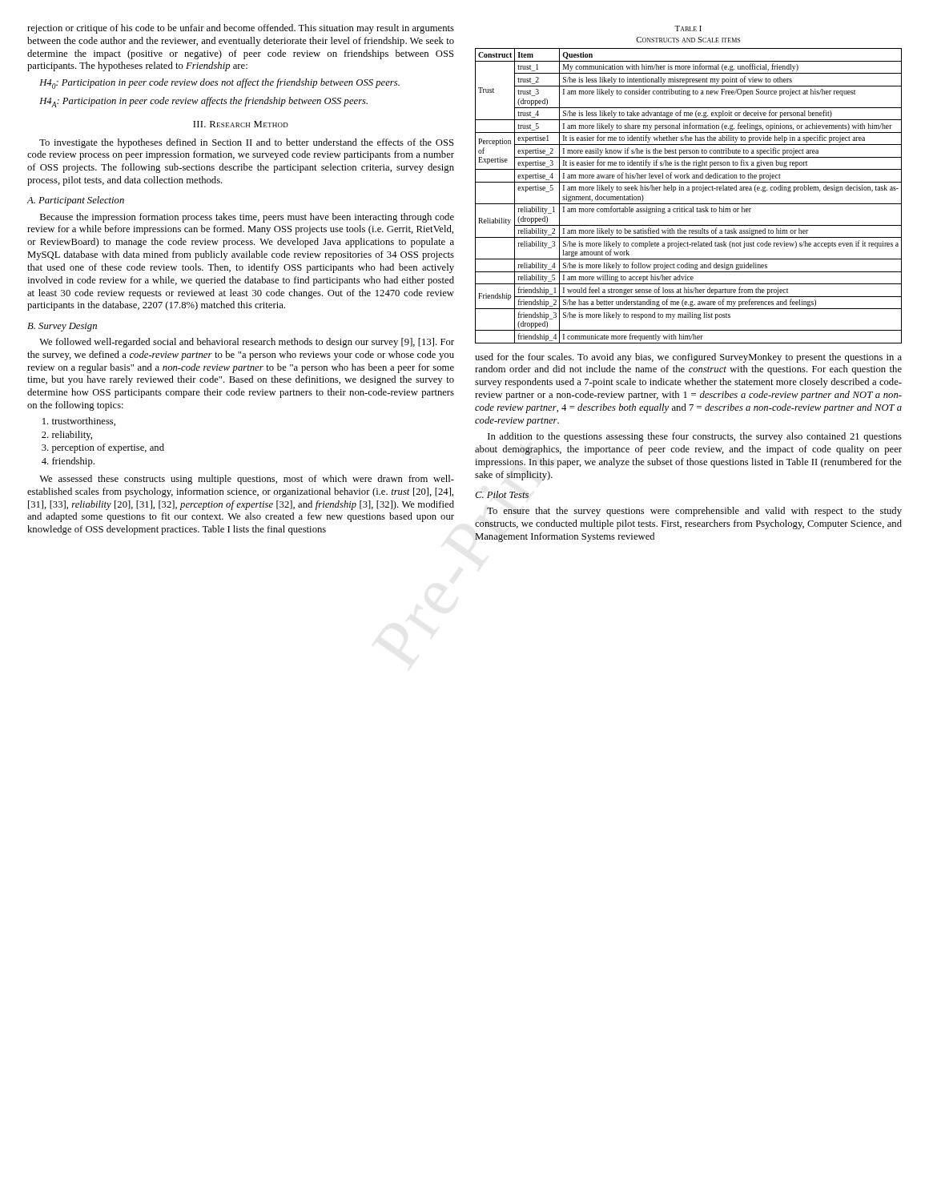Pre-Print
rejection or critique of his code to be unfair and become offended. This situation may result in arguments between the code author and the reviewer, and eventually deteriorate their level of friendship. We seek to determine the impact (positive or negative) of peer code review on friendships between OSS participants. The hypotheses related to Friendship are:
H40: Participation in peer code review does not affect the friendship between OSS peers.
H4A: Participation in peer code review affects the friendship between OSS peers.
III. Research Method
To investigate the hypotheses defined in Section II and to better understand the effects of the OSS code review process on peer impression formation, we surveyed code review participants from a number of OSS projects. The following sub-sections describe the participant selection criteria, survey design process, pilot tests, and data collection methods.
A. Participant Selection
Because the impression formation process takes time, peers must have been interacting through code review for a while before impressions can be formed. Many OSS projects use tools (i.e. Gerrit, RietVeld, or ReviewBoard) to manage the code review process. We developed Java applications to populate a MySQL database with data mined from publicly available code review repositories of 34 OSS projects that used one of these code review tools. Then, to identify OSS participants who had been actively involved in code review for a while, we queried the database to find participants who had either posted at least 30 code review requests or reviewed at least 30 code changes. Out of the 12470 code review participants in the database, 2207 (17.8%) matched this criteria.
B. Survey Design
We followed well-regarded social and behavioral research methods to design our survey [9], [13]. For the survey, we defined a code-review partner to be "a person who reviews your code or whose code you review on a regular basis" and a non-code review partner to be "a person who has been a peer for some time, but you have rarely reviewed their code". Based on these definitions, we designed the survey to determine how OSS participants compare their code review partners to their non-code-review partners on the following topics:
trustworthiness,
reliability,
perception of expertise, and
friendship.
We assessed these constructs using multiple questions, most of which were drawn from well-established scales from psychology, information science, or organizational behavior (i.e. trust [20], [24], [31], [33], reliability [20], [31], [32], perception of expertise [32], and friendship [3], [32]). We modified and adapted some questions to fit our context. We also created a few new questions based upon our knowledge of OSS development practices. Table I lists the final questions
Table I
Constructs and Scale items
| Construct | Item | Question |
| --- | --- | --- |
| Trust | trust_1 | My communication with him/her is more informal (e.g. unofficial, friendly) |
| trust_2 | S/he is less likely to intentionally misrepresent my point of view to others |
| trust_3 (dropped) | I am more likely to consider contributing to a new Free/Open Source project at his/her request |
| trust_4 | S/he is less likely to take advantage of me (e.g. exploit or deceive for personal benefit) |
| | trust_5 | I am more likely to share my personal information (e.g. feelings, opinions, or achievements) with him/her |
| Perception of Expertise | expertise1 | It is easier for me to identify whether s/he has the ability to provide help in a specific project area |
| expertise_2 | I more easily know if s/he is the best person to contribute to a specific project area |
| expertise_3 | It is easier for me to identify if s/he is the right person to fix a given bug report |
| | expertise_4 | I am more aware of his/her level of work and dedication to the project |
| | expertise_5 | I am more likely to seek his/her help in a project-related area (e.g. coding problem, design decision, task assignment, documentation) |
| Reliability | reliability_1 (dropped) | I am more comfortable assigning a critical task to him or her |
| reliability_2 | I am more likely to be satisfied with the results of a task assigned to him or her |
| | reliability_3 | S/he is more likely to complete a project-related task (not just code review) s/he accepts even if it requires a large amount of work |
| | reliability_4 | S/he is more likely to follow project coding and design guidelines |
| | reliability_5 | I am more willing to accept his/her advice |
| Friendship | friendship_1 | I would feel a stronger sense of loss at his/her departure from the project |
| friendship_2 | S/he has a better understanding of me (e.g. aware of my preferences and feelings) |
| | friendship_3 (dropped) | S/he is more likely to respond to my mailing list posts |
| | friendship_4 | I communicate more frequently with him/her |
used for the four scales. To avoid any bias, we configured SurveyMonkey to present the questions in a random order and did not include the name of the construct with the questions. For each question the survey respondents used a 7-point scale to indicate whether the statement more closely described a code-review partner or a non-code-review partner, with 1 = describes a code-review partner and NOT a non-code review partner, 4 = describes both equally and 7 = describes a non-code-review partner and NOT a code-review partner.
In addition to the questions assessing these four constructs, the survey also contained 21 questions about demographics, the importance of peer code review, and the impact of code quality on peer impressions. In this paper, we analyze the subset of those questions listed in Table II (renumbered for the sake of simplicity).
C. Pilot Tests
To ensure that the survey questions were comprehensible and valid with respect to the study constructs, we conducted multiple pilot tests. First, researchers from Psychology, Computer Science, and Management Information Systems reviewed